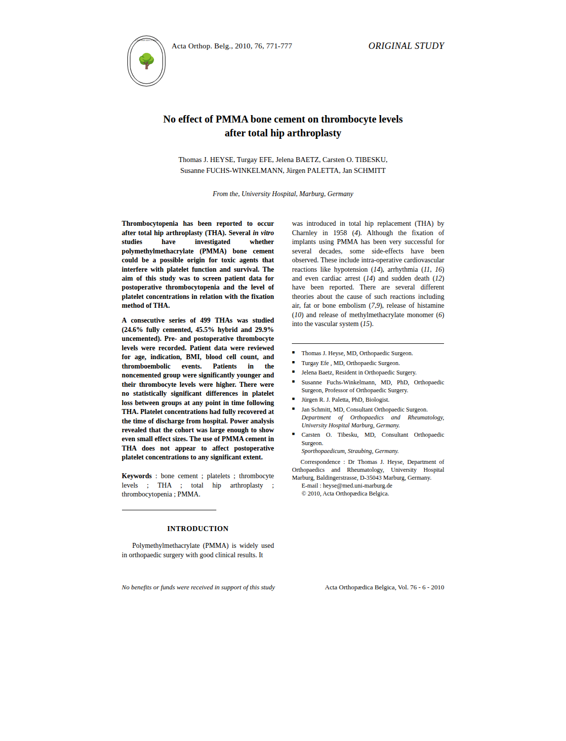ACTA ORTHOPÆDICA BELGICA
🌳
Acta Orthop. Belg., 2010, 76, 771-777
ORIGINAL STUDY
No effect of PMMA bone cement on thrombocyte levels
after total hip arthroplasty
Thomas J. HEYSE, Turgay EFE, Jelena BAETZ, Carsten O. TIBESKU,
Susanne FUCHS-WINKELMANN, Jürgen PALETTA, Jan SCHMITT
From the, University Hospital, Marburg, Germany
Thrombocytopenia has been reported to occur after total hip arthroplasty (THA). Several in vitro studies have investigated whether polymethylmethacrylate (PMMA) bone cement could be a possible origin for toxic agents that interfere with platelet function and survival. The aim of this study was to screen patient data for postoperative thrombocytopenia and the level of platelet concentrations in relation with the fixation method of THA.
A consecutive series of 499 THAs was studied (24.6% fully cemented, 45.5% hybrid and 29.9% uncemented). Pre- and postoperative thrombocyte levels were recorded. Patient data were reviewed for age, indication, BMI, blood cell count, and thromboembolic events. Patients in the noncemented group were significantly younger and their thrombocyte levels were higher. There were no statistically significant differences in platelet loss between groups at any point in time following THA. Platelet concentrations had fully recovered at the time of discharge from hospital. Power analysis revealed that the cohort was large enough to show even small effect sizes. The use of PMMA cement in THA does not appear to affect postoperative platelet concentrations to any significant extent.
Keywords : bone cement ; platelets ; thrombocyte levels ; THA ; total hip arthroplasty ; thrombocytopenia ; PMMA.
INTRODUCTION
Polymethylmethacrylate (PMMA) is widely used in orthopaedic surgery with good clinical results. It
was introduced in total hip replacement (THA) by Charnley in 1958 (4). Although the fixation of implants using PMMA has been very successful for several decades, some side-effects have been observed. These include intra-operative cardiovascular reactions like hypotension (14), arrhythmia (11, 16) and even cardiac arrest (14) and sudden death (12) have been reported. There are several different theories about the cause of such reactions including air, fat or bone embolism (7,9), release of histamine (10) and release of methylmethacrylate monomer (6) into the vascular system (15).
Thomas J. Heyse, MD, Orthopaedic Surgeon.
Turgay Efe , MD, Orthopaedic Surgeon.
Jelena Baetz, Resident in Orthopaedic Surgery.
Susanne Fuchs-Winkelmann, MD, PhD, Orthopaedic Surgeon, Professor of Orthopaedic Surgery.
Jürgen R. J. Paletta, PhD, Biologist.
Jan Schmitt, MD, Consultant Orthopaedic Surgeon.
Department of Orthopaedics and Rheumatology, University Hospital Marburg, Germany.
Carsten O. Tibesku, MD, Consultant Orthopaedic Surgeon.
Sporthopaedicum, Straubing, Germany.
Correspondence : Dr Thomas J. Heyse, Department of Orthopaedics and Rheumatology, University Hospital Marburg, Baldingerstrasse, D-35043 Marburg, Germany.
E-mail : heyse@med.uni-marburg.de
© 2010, Acta Orthopædica Belgica.
No benefits or funds were received in support of this study
Acta Orthopædica Belgica, Vol. 76 - 6 - 2010